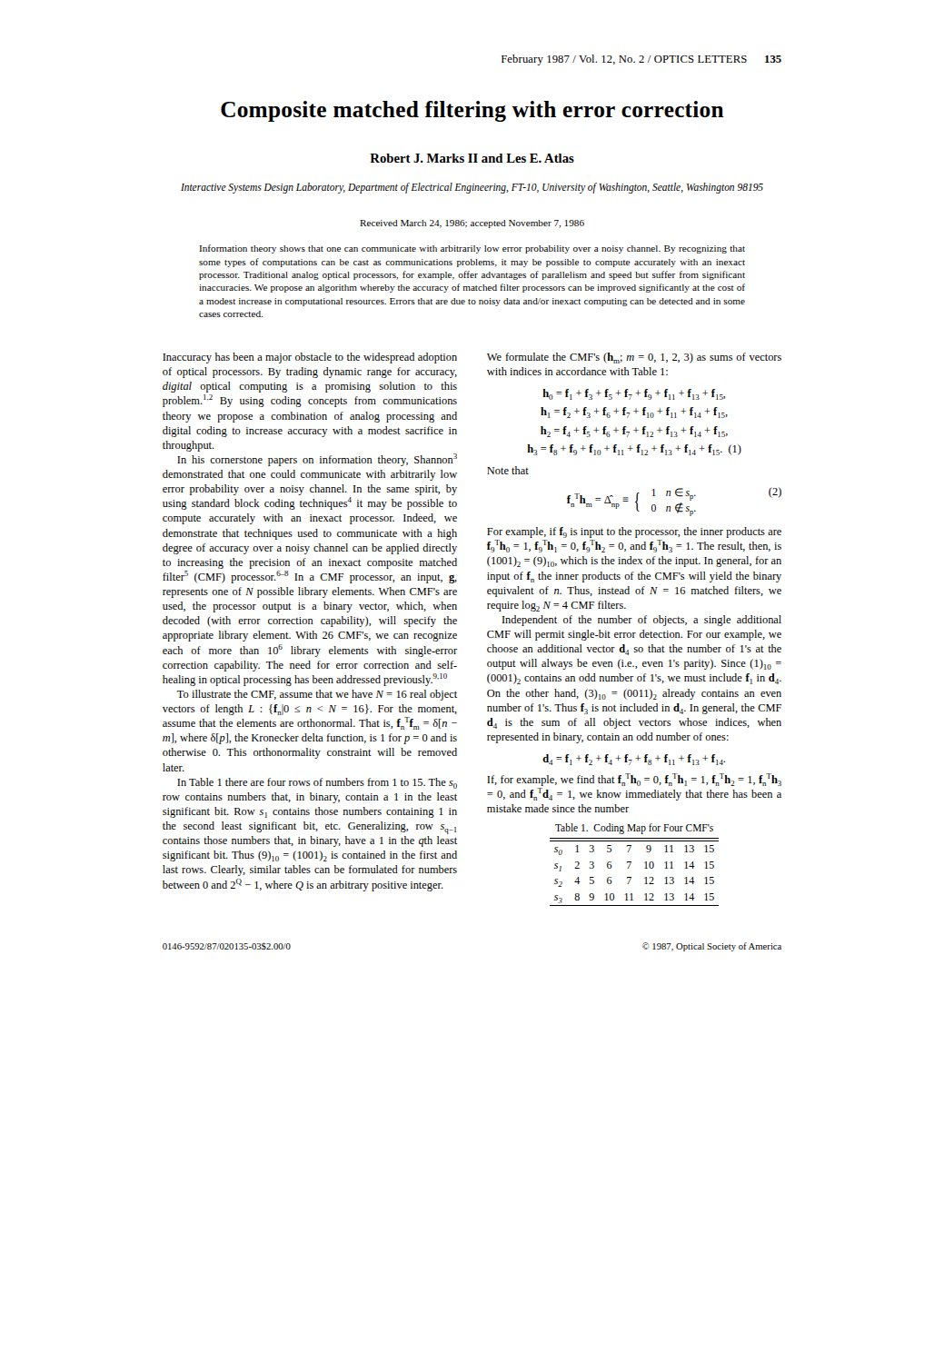February 1987 / Vol. 12, No. 2 / OPTICS LETTERS 135
Composite matched filtering with error correction
Robert J. Marks II and Les E. Atlas
Interactive Systems Design Laboratory, Department of Electrical Engineering, FT-10, University of Washington, Seattle, Washington 98195
Received March 24, 1986; accepted November 7, 1986
Information theory shows that one can communicate with arbitrarily low error probability over a noisy channel. By recognizing that some types of computations can be cast as communications problems, it may be possible to compute accurately with an inexact processor. Traditional analog optical processors, for example, offer advantages of parallelism and speed but suffer from significant inaccuracies. We propose an algorithm whereby the accuracy of matched filter processors can be improved significantly at the cost of a modest increase in computational resources. Errors that are due to noisy data and/or inexact computing can be detected and in some cases corrected.
Inaccuracy has been a major obstacle to the widespread adoption of optical processors. By trading dynamic range for accuracy, digital optical computing is a promising solution to this problem.1,2 By using coding concepts from communications theory we propose a combination of analog processing and digital coding to increase accuracy with a modest sacrifice in throughput.
In his cornerstone papers on information theory, Shannon3 demonstrated that one could communicate with arbitrarily low error probability over a noisy channel. In the same spirit, by using standard block coding techniques4 it may be possible to compute accurately with an inexact processor. Indeed, we demonstrate that techniques used to communicate with a high degree of accuracy over a noisy channel can be applied directly to increasing the precision of an inexact composite matched filter5 (CMF) processor.6–8 In a CMF processor, an input, g, represents one of N possible library elements. When CMF's are used, the processor output is a binary vector, which, when decoded (with error correction capability), will specify the appropriate library element. With 26 CMF's, we can recognize each of more than 106 library elements with single-error correction capability. The need for error correction and self-healing in optical processing has been addressed previously.9,10
To illustrate the CMF, assume that we have N = 16 real object vectors of length L : {fn|0 ≤ n < N = 16}. For the moment, assume that the elements are orthonormal. That is, fnTfm = δ[n − m], where δ[p], the Kronecker delta function, is 1 for p = 0 and is otherwise 0. This orthonormality constraint will be removed later.
In Table 1 there are four rows of numbers from 1 to 15. The s0 row contains numbers that, in binary, contain a 1 in the least significant bit. Row s1 contains those numbers containing 1 in the second least significant bit, etc. Generalizing, row sq−1 contains those numbers that, in binary, have a 1 in the qth least significant bit. Thus (9)10 = (1001)2 is contained in the first and last rows. Clearly, similar tables can be formulated for numbers between 0 and 2Q − 1, where Q is an arbitrary positive integer.
We formulate the CMF's (hm; m = 0, 1, 2, 3) as sums of vectors with indices in accordance with Table 1:
h0 = f1 + f3 + f5 + f7 + f9 + f11 + f13 + f15, h1 = f2 + f3 + f6 + f7 + f10 + f11 + f14 + f15, h2 = f4 + f5 + f6 + f7 + f12 + f13 + f14 + f15, h3 = f8 + f9 + f10 + f11 + f12 + f13 + f14 + f15. (1)
Note that
fnThm = Δ̂np ≡ {
| 1 | n ∈ s p . |
| 0 | n ∉ s p . |
(2)
For example, if f9 is input to the processor, the inner products are f9Th0 = 1, f9Th1 = 0, f9Th2 = 0, and f9Th3 = 1. The result, then, is (1001)2 = (9)10, which is the index of the input. In general, for an input of fn the inner products of the CMF's will yield the binary equivalent of n. Thus, instead of N = 16 matched filters, we require log2 N = 4 CMF filters.
Independent of the number of objects, a single additional CMF will permit single-bit error detection. For our example, we choose an additional vector d4 so that the number of 1's at the output will always be even (i.e., even 1's parity). Since (1)10 = (0001)2 contains an odd number of 1's, we must include f1 in d4. On the other hand, (3)10 = (0011)2 already contains an even number of 1's. Thus f3 is not included in d4. In general, the CMF d4 is the sum of all object vectors whose indices, when represented in binary, contain an odd number of ones:
d4 = f1 + f2 + f4 + f7 + f8 + f11 + f13 + f14.
If, for example, we find that fnTh0 = 0, fnTh1 = 1, fnTh2 = 1, fnTh3 = 0, and fnTd4 = 1, we know immediately that there has been a mistake made since the number
Table 1. Coding Map for Four CMF's
| s 0 | 1 | 3 | 5 | 7 | 9 | 11 | 13 | 15 |
| s 1 | 2 | 3 | 6 | 7 | 10 | 11 | 14 | 15 |
| s 2 | 4 | 5 | 6 | 7 | 12 | 13 | 14 | 15 |
| s 3 | 8 | 9 | 10 | 11 | 12 | 13 | 14 | 15 |
0146-9592/87/020135-03$2.00/0 © 1987, Optical Society of America